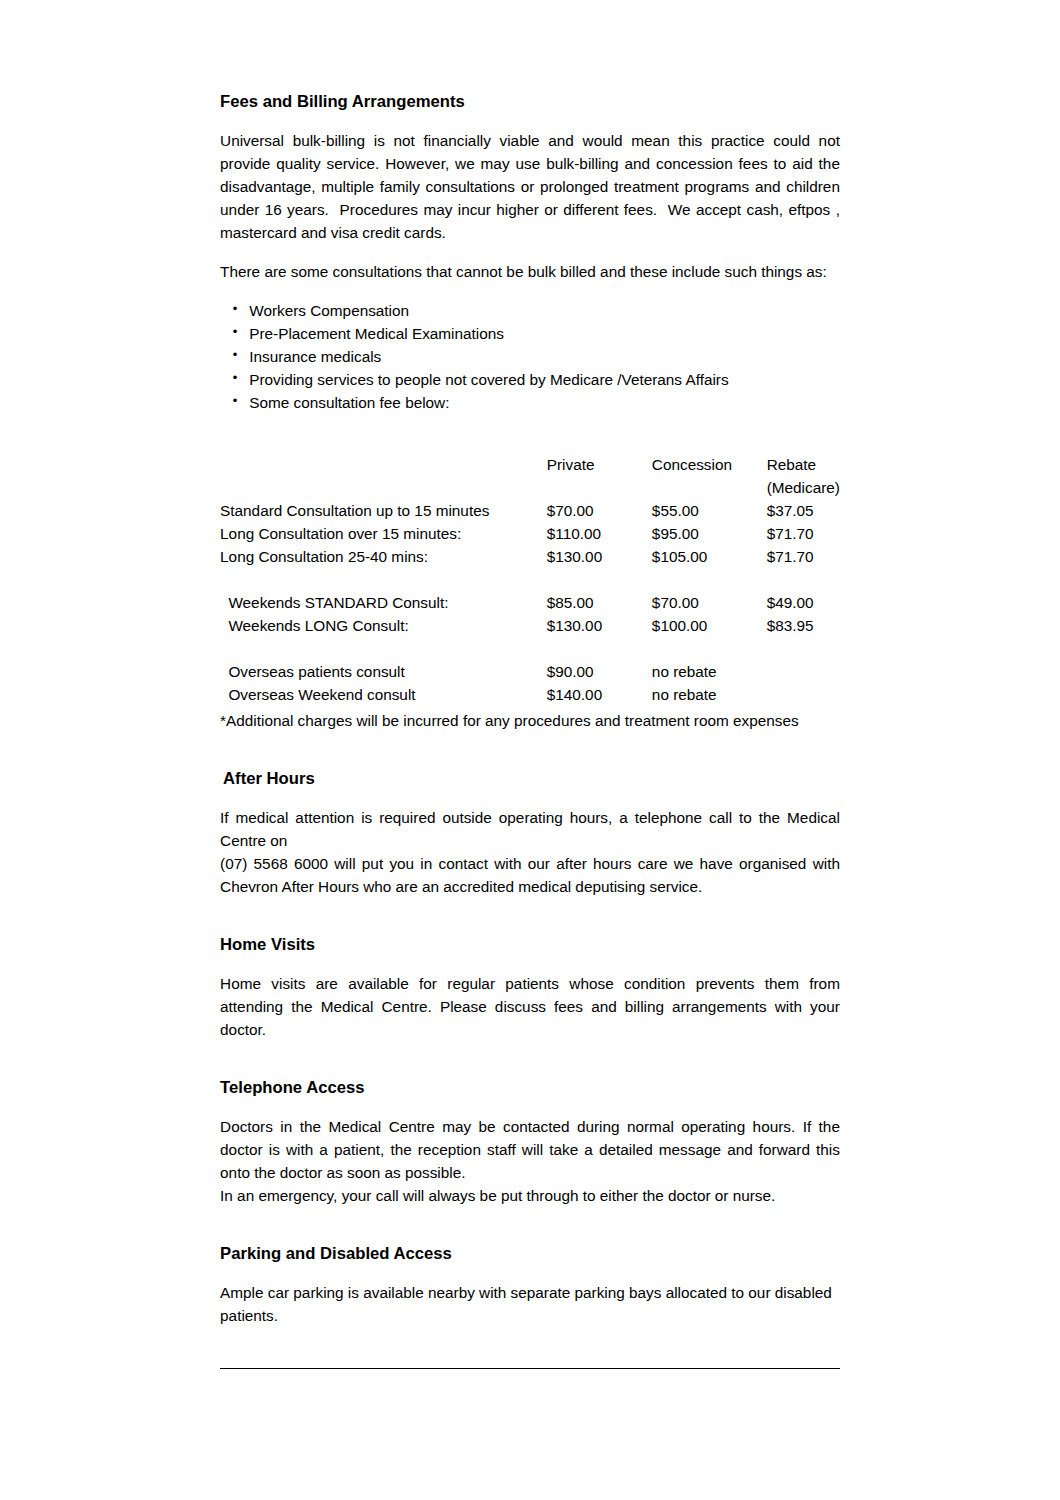Fees and Billing Arrangements
Universal bulk-billing is not financially viable and would mean this practice could not provide quality service. However, we may use bulk-billing and concession fees to aid the disadvantage, multiple family consultations or prolonged treatment programs and children under 16 years. Procedures may incur higher or different fees. We accept cash, eftpos , mastercard and visa credit cards.
There are some consultations that cannot be bulk billed and these include such things as:
Workers Compensation
Pre-Placement Medical Examinations
Insurance medicals
Providing services to people not covered by Medicare /Veterans Affairs
Some consultation fee below:
| | Private | Concession | Rebate (Medicare) |
| Standard Consultation up to 15 minutes | $70.00 | $55.00 | $37.05 |
| Long Consultation over 15 minutes: | $110.00 | $95.00 | $71.70 |
| Long Consultation 25-40 mins: | $130.00 | $105.00 | $71.70 |
| Weekends STANDARD Consult: | $85.00 | $70.00 | $49.00 |
| Weekends LONG Consult: | $130.00 | $100.00 | $83.95 |
| Overseas patients consult | $90.00 | no rebate | |
| Overseas Weekend consult | $140.00 | no rebate | |
*Additional charges will be incurred for any procedures and treatment room expenses
After Hours
If medical attention is required outside operating hours, a telephone call to the Medical Centre on
(07) 5568 6000 will put you in contact with our after hours care we have organised with Chevron After Hours who are an accredited medical deputising service.
Home Visits
Home visits are available for regular patients whose condition prevents them from attending the Medical Centre. Please discuss fees and billing arrangements with your doctor.
Telephone Access
Doctors in the Medical Centre may be contacted during normal operating hours. If the doctor is with a patient, the reception staff will take a detailed message and forward this onto the doctor as soon as possible.
In an emergency, your call will always be put through to either the doctor or nurse.
Parking and Disabled Access
Ample car parking is available nearby with separate parking bays allocated to our disabled patients.